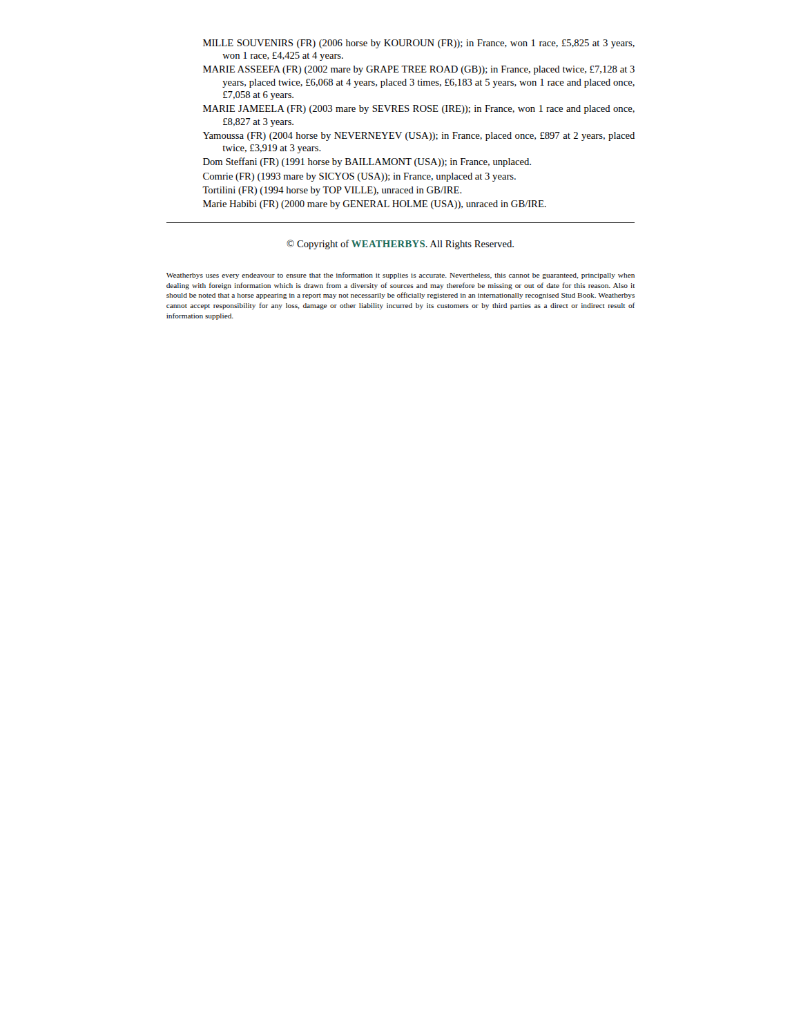MILLE SOUVENIRS (FR) (2006 horse by KOUROUN (FR)); in France, won 1 race, £5,825 at 3 years, won 1 race, £4,425 at 4 years.
MARIE ASSEEFA (FR) (2002 mare by GRAPE TREE ROAD (GB)); in France, placed twice, £7,128 at 3 years, placed twice, £6,068 at 4 years, placed 3 times, £6,183 at 5 years, won 1 race and placed once, £7,058 at 6 years.
MARIE JAMEELA (FR) (2003 mare by SEVRES ROSE (IRE)); in France, won 1 race and placed once, £8,827 at 3 years.
Yamoussa (FR) (2004 horse by NEVERNEYEV (USA)); in France, placed once, £897 at 2 years, placed twice, £3,919 at 3 years.
Dom Steffani (FR) (1991 horse by BAILLAMONT (USA)); in France, unplaced.
Comrie (FR) (1993 mare by SICYOS (USA)); in France, unplaced at 3 years.
Tortilini (FR) (1994 horse by TOP VILLE), unraced in GB/IRE.
Marie Habibi (FR) (2000 mare by GENERAL HOLME (USA)), unraced in GB/IRE.
© Copyright of WEATHERBYS. All Rights Reserved.
Weatherbys uses every endeavour to ensure that the information it supplies is accurate. Nevertheless, this cannot be guaranteed, principally when dealing with foreign information which is drawn from a diversity of sources and may therefore be missing or out of date for this reason. Also it should be noted that a horse appearing in a report may not necessarily be officially registered in an internationally recognised Stud Book. Weatherbys cannot accept responsibility for any loss, damage or other liability incurred by its customers or by third parties as a direct or indirect result of information supplied.